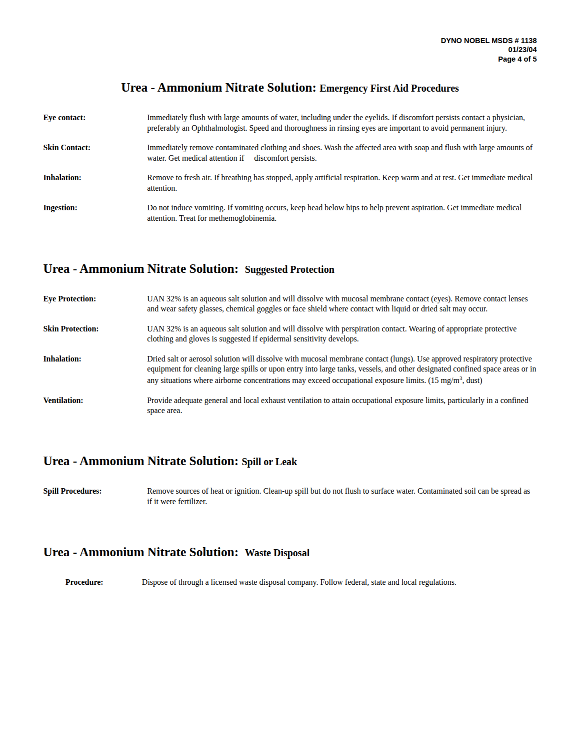DYNO NOBEL MSDS # 1138
01/23/04
Page 4 of 5
Urea - Ammonium Nitrate Solution: Emergency First Aid Procedures
| Eye contact: | Immediately flush with large amounts of water, including under the eyelids. If discomfort persists contact a physician, preferably an Ophthalmologist. Speed and thoroughness in rinsing eyes are important to avoid permanent injury. |
| Skin Contact: | Immediately remove contaminated clothing and shoes. Wash the affected area with soap and flush with large amounts of water. Get medical attention if discomfort persists. |
| Inhalation: | Remove to fresh air. If breathing has stopped, apply artificial respiration. Keep warm and at rest. Get immediate medical attention. |
| Ingestion: | Do not induce vomiting. If vomiting occurs, keep head below hips to help prevent aspiration. Get immediate medical attention. Treat for methemoglobinemia. |
Urea - Ammonium Nitrate Solution: Suggested Protection
| Eye Protection: | UAN 32% is an aqueous salt solution and will dissolve with mucosal membrane contact (eyes). Remove contact lenses and wear safety glasses, chemical goggles or face shield where contact with liquid or dried salt may occur. |
| Skin Protection: | UAN 32% is an aqueous salt solution and will dissolve with perspiration contact. Wearing of appropriate protective clothing and gloves is suggested if epidermal sensitivity develops. |
| Inhalation: | Dried salt or aerosol solution will dissolve with mucosal membrane contact (lungs). Use approved respiratory protective equipment for cleaning large spills or upon entry into large tanks, vessels, and other designated confined space areas or in any situations where airborne concentrations may exceed occupational exposure limits. (15 mg/m 3 , dust) |
| Ventilation: | Provide adequate general and local exhaust ventilation to attain occupational exposure limits, particularly in a confined space area. |
Urea - Ammonium Nitrate Solution: Spill or Leak
| Spill Procedures: | Remove sources of heat or ignition. Clean-up spill but do not flush to surface water. Contaminated soil can be spread as if it were fertilizer. |
Urea - Ammonium Nitrate Solution: Waste Disposal
Procedure: Dispose of through a licensed waste disposal company. Follow federal, state and local regulations.